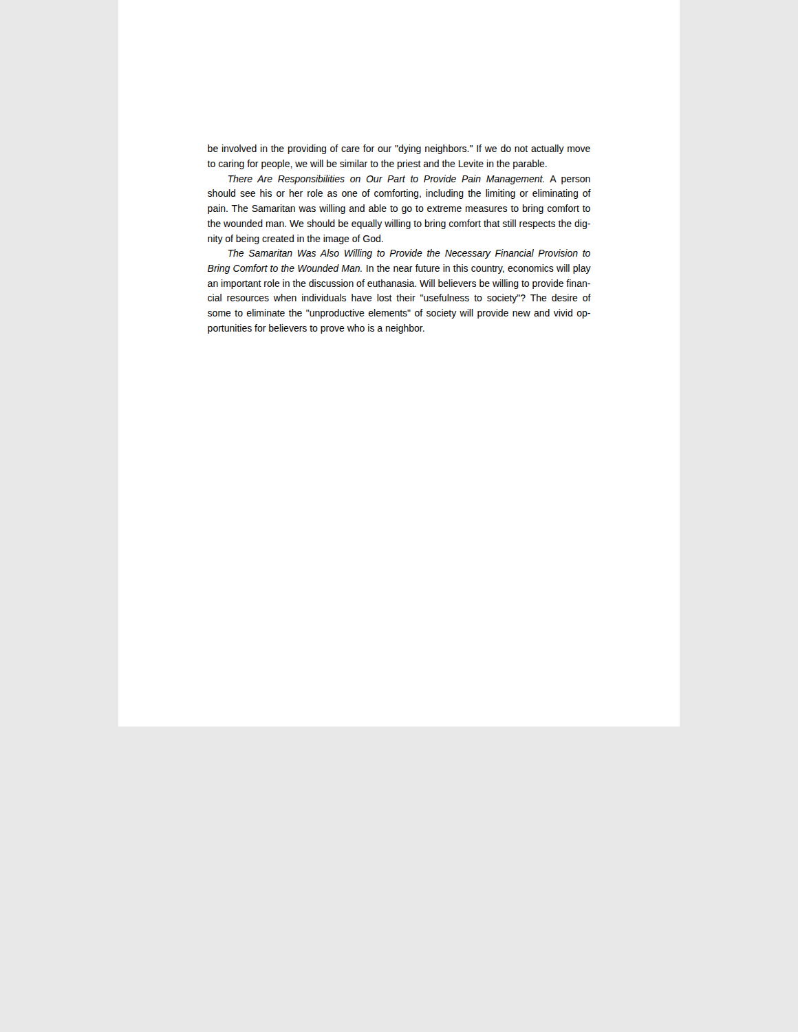be involved in the providing of care for our "dying neighbors." If we do not actually move to caring for people, we will be similar to the priest and the Levite in the parable.
There Are Responsibilities on Our Part to Provide Pain Management. A person should see his or her role as one of comforting, including the limiting or eliminating of pain. The Samaritan was willing and able to go to extreme measures to bring comfort to the wounded man. We should be equally willing to bring comfort that still respects the dignity of being created in the image of God.
The Samaritan Was Also Willing to Provide the Necessary Financial Provision to Bring Comfort to the Wounded Man. In the near future in this country, economics will play an important role in the discussion of euthanasia. Will believers be willing to provide financial resources when individuals have lost their "usefulness to society"? The desire of some to eliminate the "unproductive elements" of society will provide new and vivid opportunities for believers to prove who is a neighbor.